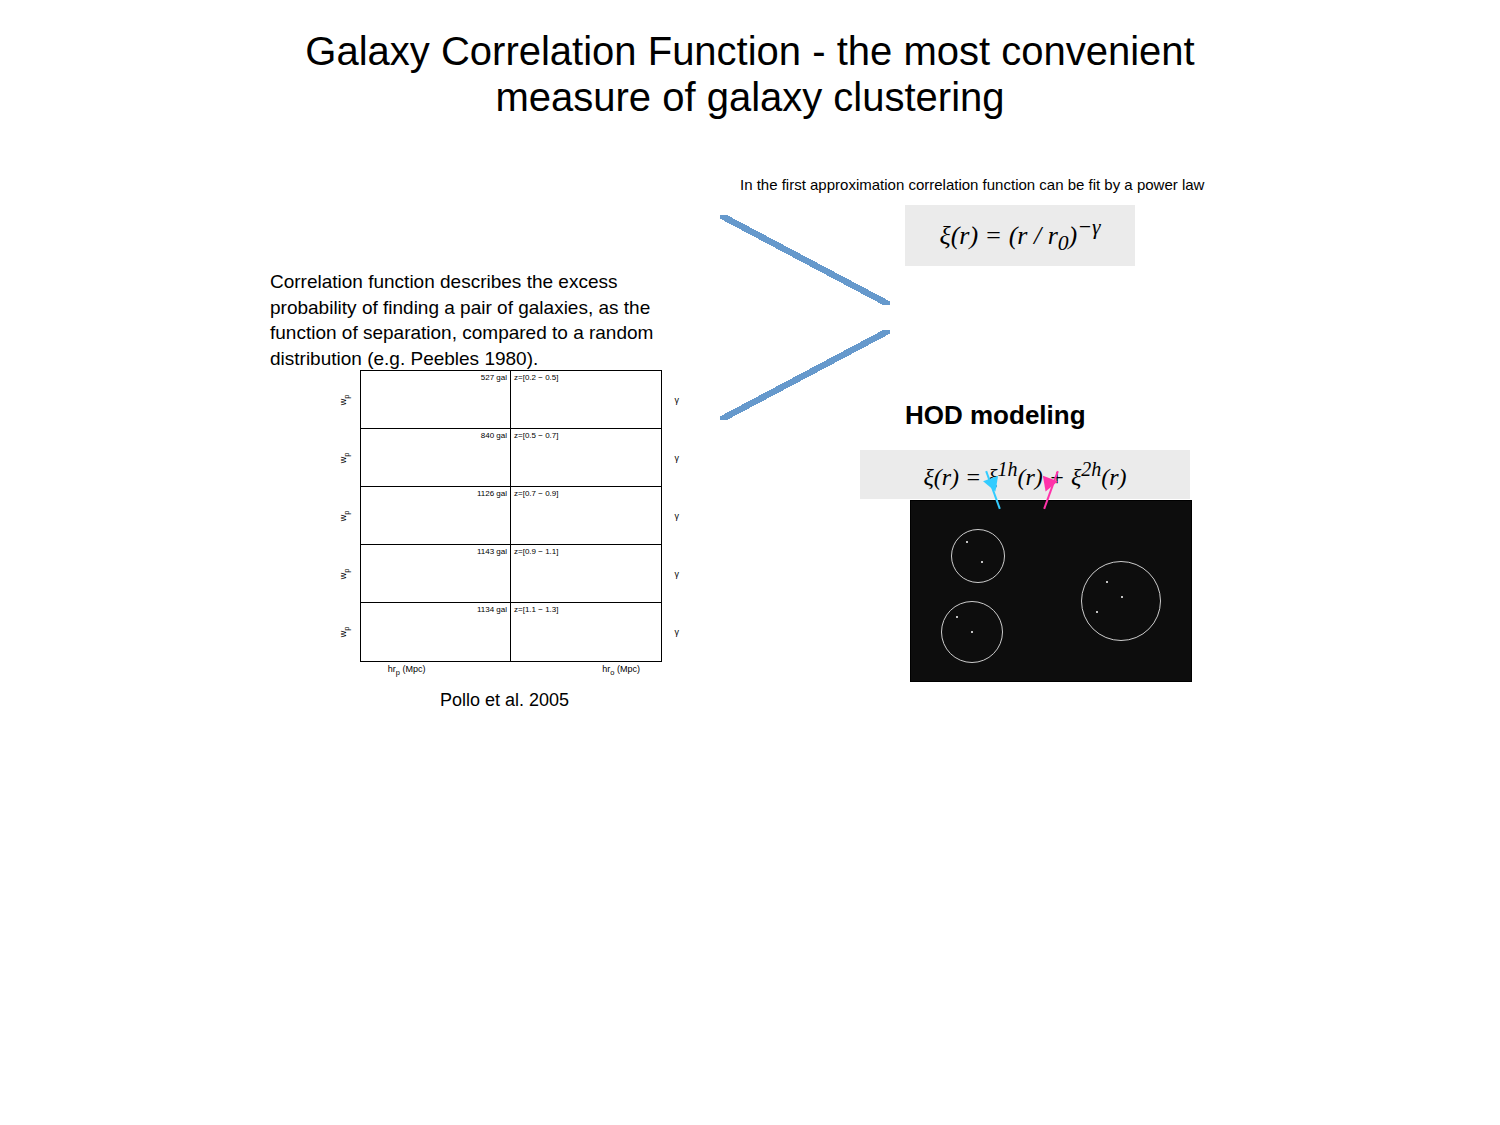Galaxy Correlation Function - the most convenient measure of galaxy clustering
In the first approximation correlation function can be fit by a power law
ξ(r) = (r / r0)−γ
Correlation function describes the excess probability of finding a pair of galaxies, as the function of separation, compared to a random distribution (e.g. Peebles 1980).
HOD modeling
ξ(r) = ξ1h(r) + ξ2h(r)
527 gal wp
z=[0.2 − 0.5] γ
840 gal wp
z=[0.5 − 0.7] γ
1126 gal wp
z=[0.7 − 0.9] γ
1143 gal wp
z=[0.9 − 1.1] γ
1134 gal wp hrp (Mpc)
z=[1.1 − 1.3] γhro (Mpc)
Pollo et al. 2005